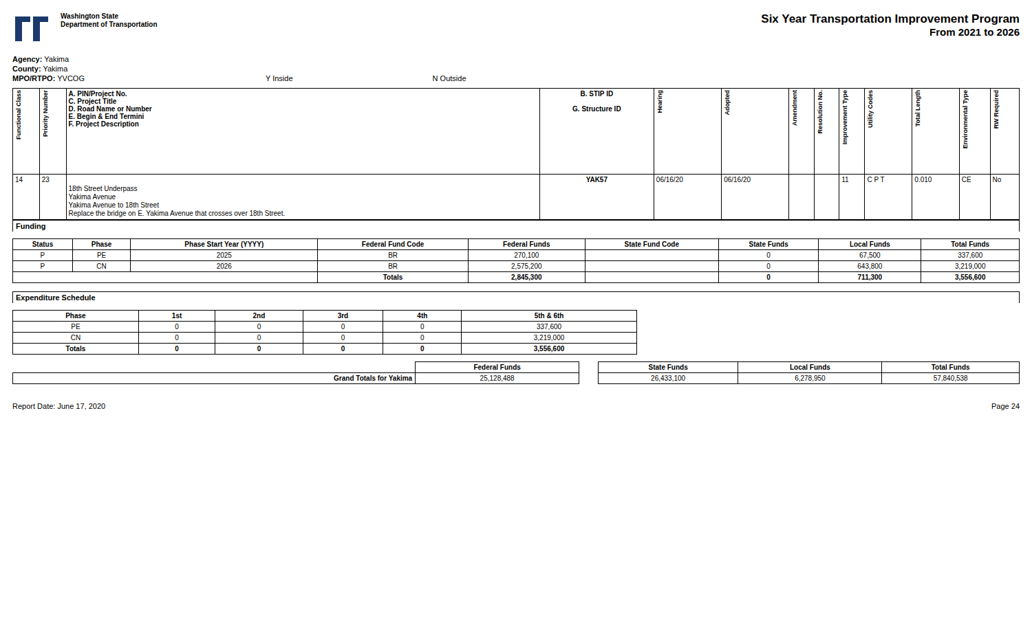Washington State
Department of Transportation
Six Year Transportation Improvement Program
From 2021 to 2026
Agency: Yakima
County: Yakima
MPO/RTPO: YVCOG Y Inside N Outside
| Functional Class | Priority Number | A. PIN/Project No. C. Project Title D. Road Name or Number E. Begin & End Termini F. Project Description | B. STIP ID G. Structure ID | Hearing | Adopted | Amendment | Resolution No. | Improvement Type | Utility Codes | Total Length | Environmental Type | RW Required |
| --- | --- | --- | --- | --- | --- | --- | --- | --- | --- | --- | --- | --- |
| 14 | 23 | 18th Street Underpass Yakima Avenue Yakima Avenue to 18th Street Replace the bridge on E. Yakima Avenue that crosses over 18th Street. | YAK57 | 06/16/20 | 06/16/20 | | | 11 | C P T | 0.010 | CE | No |
Funding
| Status | Phase | Phase Start Year (YYYY) | Federal Fund Code | Federal Funds | State Fund Code | State Funds | Local Funds | Total Funds |
| --- | --- | --- | --- | --- | --- | --- | --- | --- |
| P | PE | 2025 | BR | 270,100 | | 0 | 67,500 | 337,600 |
| P | CN | 2026 | BR | 2,575,200 | | 0 | 643,800 | 3,219,000 |
| | Totals | 2,845,300 | | 0 | 711,300 | 3,556,600 |
Expenditure Schedule
| Phase | 1st | 2nd | 3rd | 4th | 5th & 6th |
| --- | --- | --- | --- | --- | --- |
| PE | 0 | 0 | 0 | 0 | 337,600 |
| CN | 0 | 0 | 0 | 0 | 3,219,000 |
| Totals | 0 | 0 | 0 | 0 | 3,556,600 |
| | Federal Funds | | State Funds | Local Funds | Total Funds |
| --- | --- | --- | --- | --- | --- |
| Grand Totals for Yakima | 25,128,488 | | 26,433,100 | 6,278,950 | 57,840,538 |
Report Date: June 17, 2020
Page 24